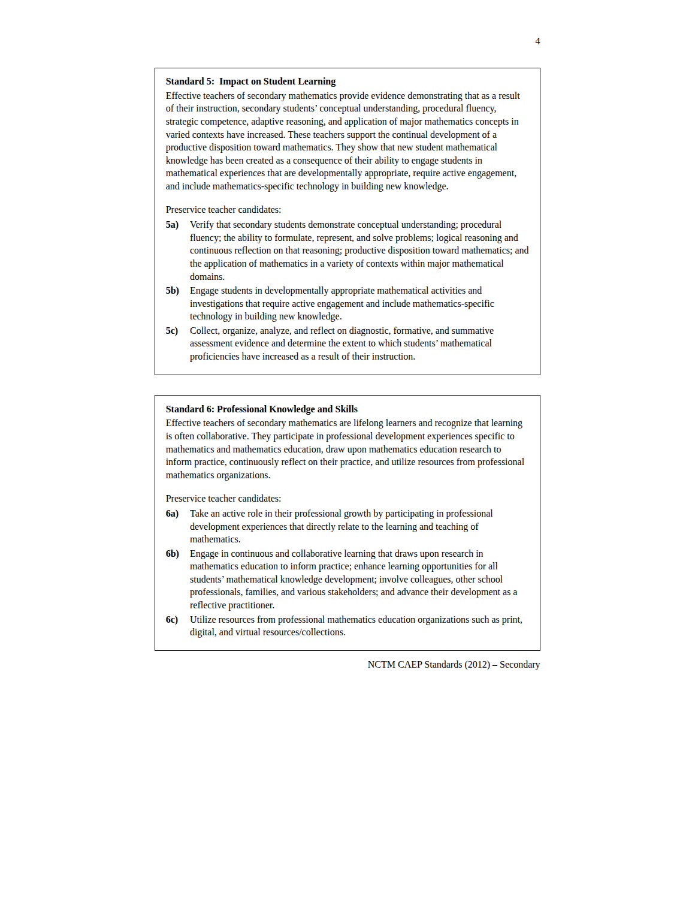4
Standard 5: Impact on Student Learning
Effective teachers of secondary mathematics provide evidence demonstrating that as a result of their instruction, secondary students’ conceptual understanding, procedural fluency, strategic competence, adaptive reasoning, and application of major mathematics concepts in varied contexts have increased. These teachers support the continual development of a productive disposition toward mathematics. They show that new student mathematical knowledge has been created as a consequence of their ability to engage students in mathematical experiences that are developmentally appropriate, require active engagement, and include mathematics-specific technology in building new knowledge.
Preservice teacher candidates:
| 5a) | Verify that secondary students demonstrate conceptual understanding; procedural fluency; the ability to formulate, represent, and solve problems; logical reasoning and continuous reflection on that reasoning; productive disposition toward mathematics; and the application of mathematics in a variety of contexts within major mathematical domains. |
| 5b) | Engage students in developmentally appropriate mathematical activities and investigations that require active engagement and include mathematics-specific technology in building new knowledge. |
| 5c) | Collect, organize, analyze, and reflect on diagnostic, formative, and summative assessment evidence and determine the extent to which students’ mathematical proficiencies have increased as a result of their instruction. |
Standard 6: Professional Knowledge and Skills
Effective teachers of secondary mathematics are lifelong learners and recognize that learning is often collaborative. They participate in professional development experiences specific to mathematics and mathematics education, draw upon mathematics education research to inform practice, continuously reflect on their practice, and utilize resources from professional mathematics organizations.
Preservice teacher candidates:
| 6a) | Take an active role in their professional growth by participating in professional development experiences that directly relate to the learning and teaching of mathematics. |
| 6b) | Engage in continuous and collaborative learning that draws upon research in mathematics education to inform practice; enhance learning opportunities for all students’ mathematical knowledge development; involve colleagues, other school professionals, families, and various stakeholders; and advance their development as a reflective practitioner. |
| 6c) | Utilize resources from professional mathematics education organizations such as print, digital, and virtual resources/collections. |
NCTM CAEP Standards (2012) – Secondary